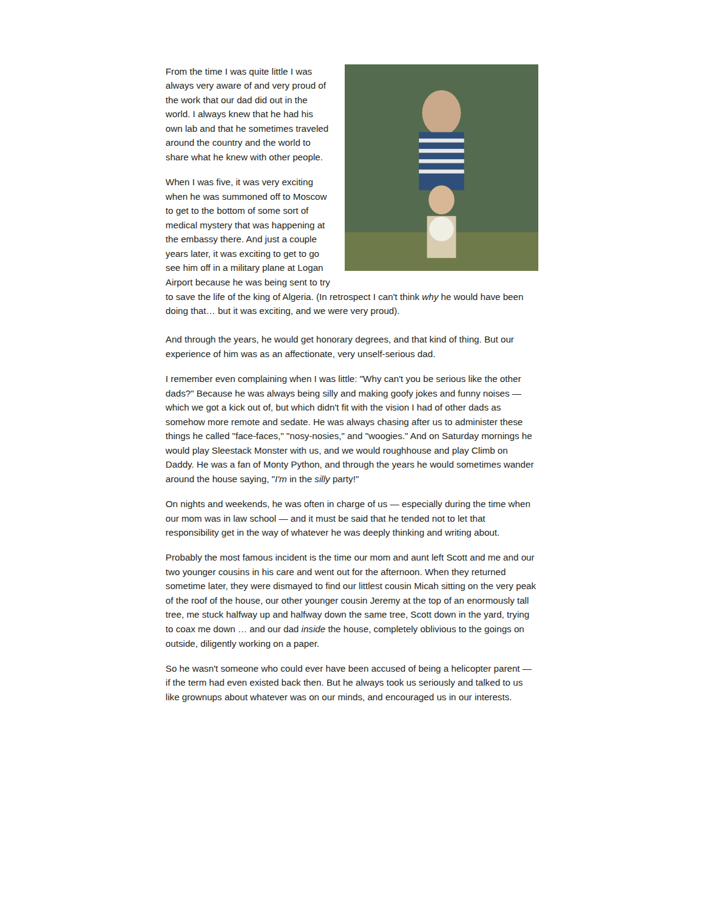From the time I was quite little I was always very aware of and very proud of the work that our dad did out in the world. I always knew that he had his own lab and that he sometimes traveled around the country and the world to share what he knew with other people.
When I was five, it was very exciting when he was summoned off to Moscow to get to the bottom of some sort of medical mystery that was happening at the embassy there. And just a couple years later, it was exciting to get to go see him off in a military plane at Logan Airport because he was being sent to try to save the life of the king of Algeria. (In retrospect I can't think why he would have been doing that… but it was exciting, and we were very proud).
And through the years, he would get honorary degrees, and that kind of thing. But our experience of him was as an affectionate, very unself-serious dad.
I remember even complaining when I was little: "Why can't you be serious like the other dads?" Because he was always being silly and making goofy jokes and funny noises — which we got a kick out of, but which didn't fit with the vision I had of other dads as somehow more remote and sedate. He was always chasing after us to administer these things he called "face-faces," "nosy-nosies," and "woogies." And on Saturday mornings he would play Sleestack Monster with us, and we would roughhouse and play Climb on Daddy. He was a fan of Monty Python, and through the years he would sometimes wander around the house saying, "I'm in the silly party!"
On nights and weekends, he was often in charge of us — especially during the time when our mom was in law school — and it must be said that he tended not to let that responsibility get in the way of whatever he was deeply thinking and writing about.
Probably the most famous incident is the time our mom and aunt left Scott and me and our two younger cousins in his care and went out for the afternoon. When they returned sometime later, they were dismayed to find our littlest cousin Micah sitting on the very peak of the roof of the house, our other younger cousin Jeremy at the top of an enormously tall tree, me stuck halfway up and halfway down the same tree, Scott down in the yard, trying to coax me down … and our dad inside the house, completely oblivious to the goings on outside, diligently working on a paper.
So he wasn't someone who could ever have been accused of being a helicopter parent — if the term had even existed back then. But he always took us seriously and talked to us like grownups about whatever was on our minds, and encouraged us in our interests.